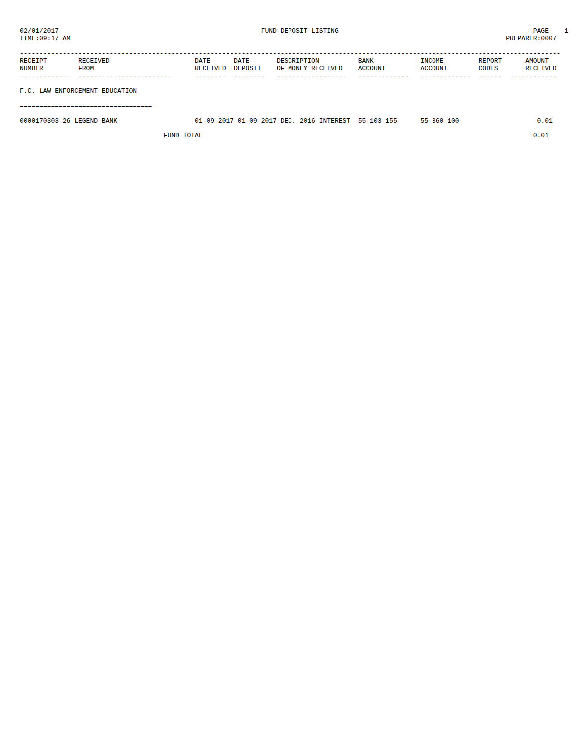02/01/2017 FUND DEPOSIT LISTING PAGE 1 TIME:09:17 AM PREPARER:0007 ------------------------------------------------------------------------------------------------------------------------------------------- RECEIPT RECEIVED DATE DATE DESCRIPTION BANK INCOME REPORT AMOUNT NUMBER FROM RECEIVED DEPOSIT OF MONEY RECEIVED ACCOUNT ACCOUNT CODES RECEIVED ------------- ------------------------ -------- -------- ------------------ ------------- ------------- ------ ------------ F.C. LAW ENFORCEMENT EDUCATION ================================== 0000170303-26 LEGEND BANK 01-09-2017 01-09-2017 DEC. 2016 INTEREST 55-103-155 55-360-100 0.01 FUND TOTAL 0.01